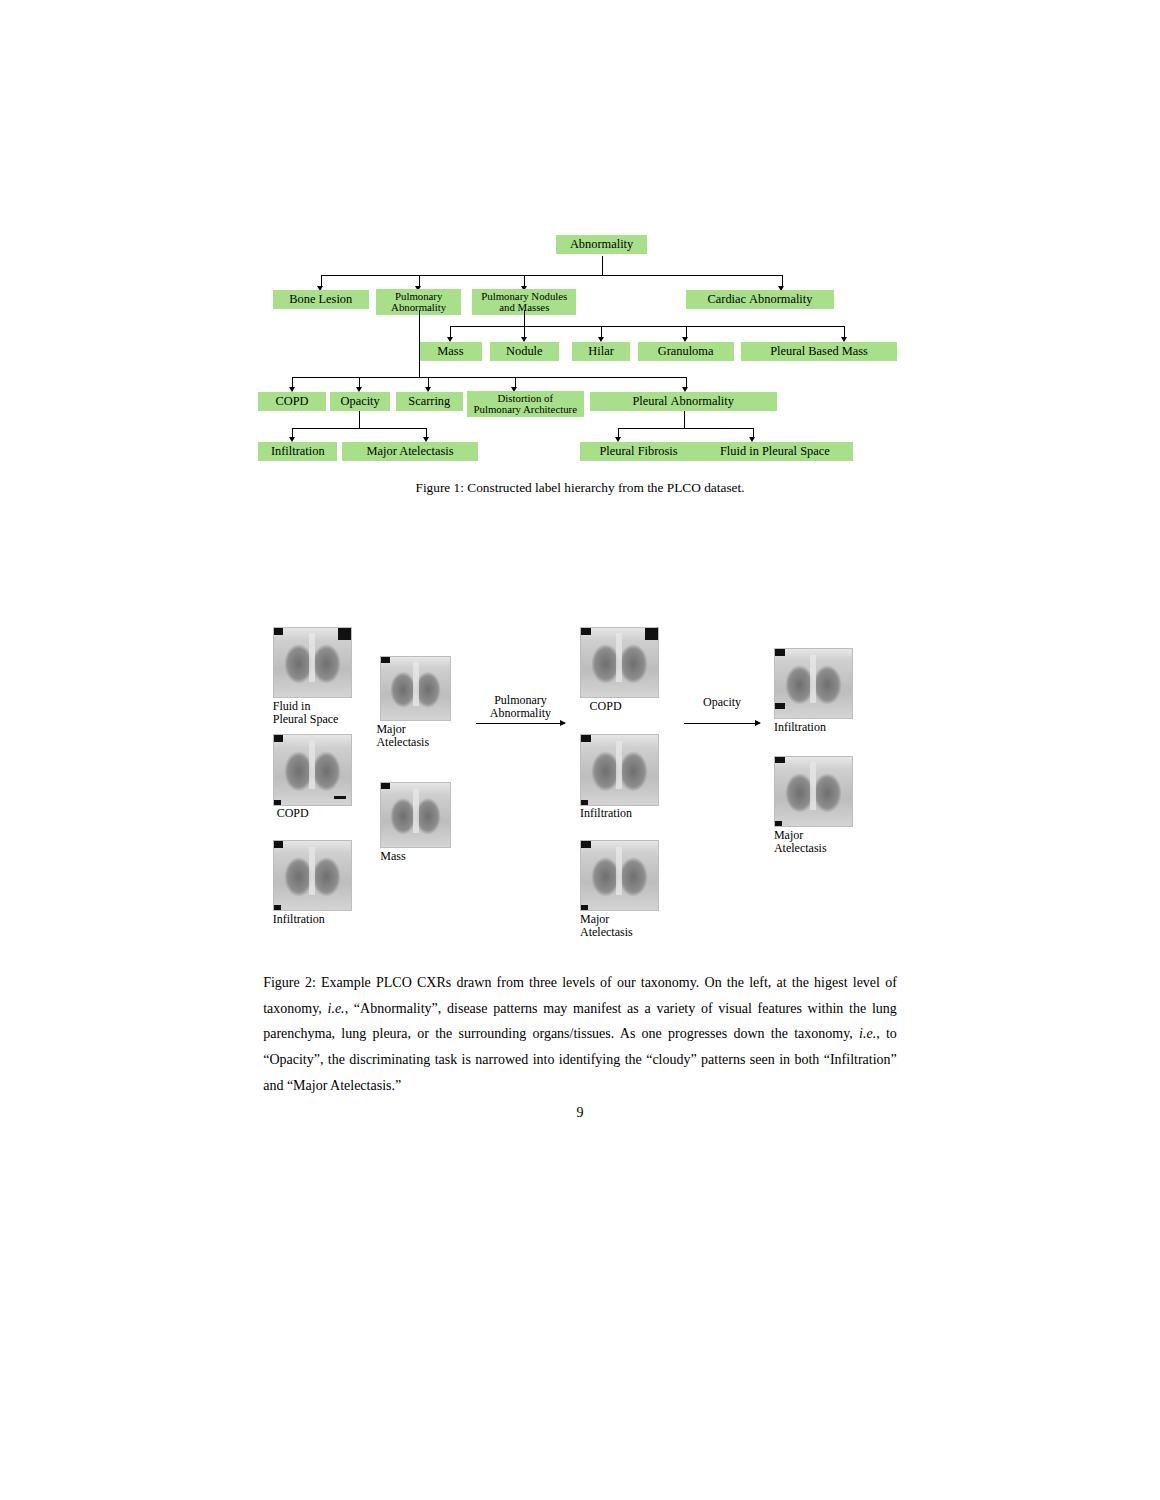Abnormality
Bone Lesion
Pulmonary
Abnormality
Pulmonary Nodules
and Masses
Cardiac Abnormality
Mass
Nodule
Hilar
Granuloma
Pleural Based Mass
COPD
Opacity
Scarring
Distortion of
Pulmonary Architecture
Pleural Abnormality
Infiltration
Major Atelectasis
Pleural Fibrosis
Fluid in Pleural Space
Figure 1: Constructed label hierarchy from the PLCO dataset.
Fluid in
Pleural Space
COPD
Infiltration
Major
Atelectasis
Mass
Pulmonary
Abnormality
COPD
Infiltration
Major
Atelectasis
Opacity
Infiltration
Major
Atelectasis
Figure 2: Example PLCO CXRs drawn from three levels of our taxonomy. On the left, at the higest level of taxonomy, i.e., “Abnormality”, disease patterns may manifest as a variety of visual features within the lung parenchyma, lung pleura, or the surrounding organs/tissues. As one progresses down the taxonomy, i.e., to “Opacity”, the discriminating task is narrowed into identifying the “cloudy” patterns seen in both “Infiltration” and “Major Atelectasis.”
9